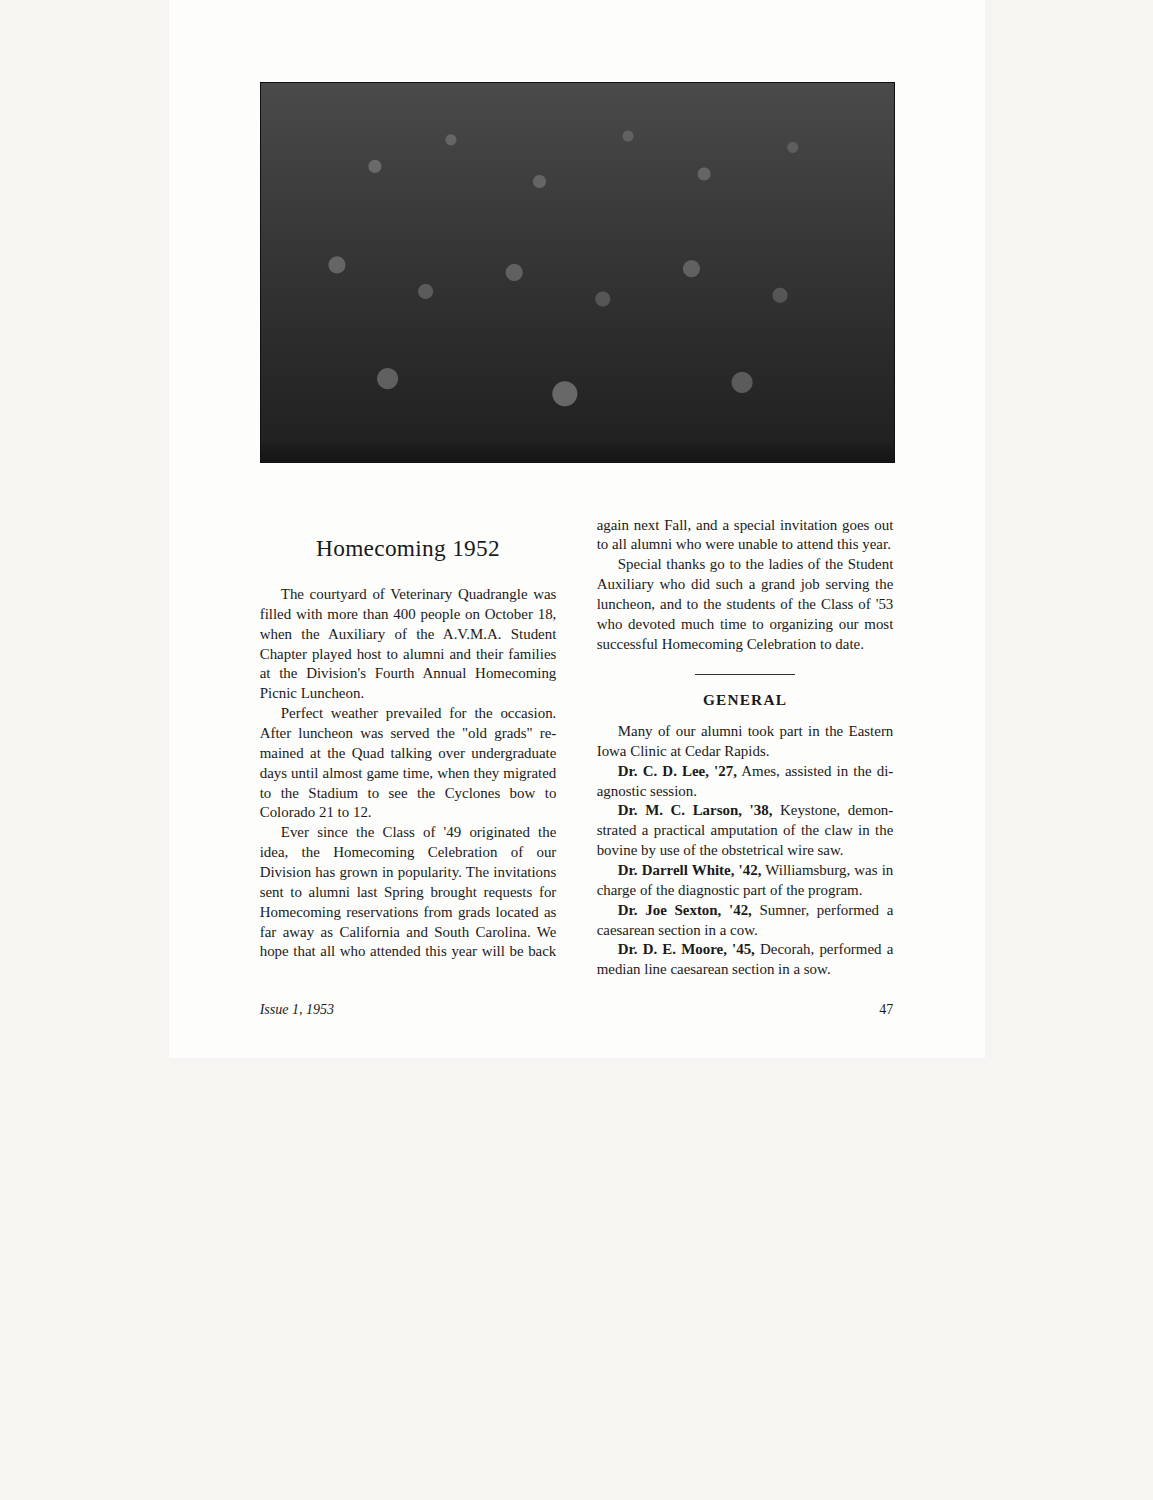Homecoming 1952
The courtyard of Veterinary Quadrangle was filled with more than 400 people on October 18, when the Auxiliary of the A.V.M.A. Student Chapter played host to alumni and their families at the Division's Fourth Annual Homecoming Picnic Luncheon.
Perfect weather prevailed for the occasion. After luncheon was served the "old grads" remained at the Quad talking over undergraduate days until almost game time, when they migrated to the Stadium to see the Cyclones bow to Colorado 21 to 12.
Ever since the Class of '49 originated the idea, the Homecoming Celebration of our Division has grown in popularity. The invitations sent to alumni last Spring brought requests for Homecoming reservations from grads located as far away as California and South Carolina. We hope that all who attended this year will be back again next Fall, and a special invitation goes out to all alumni who were unable to attend this year.
Special thanks go to the ladies of the Student Auxiliary who did such a grand job serving the luncheon, and to the students of the Class of '53 who devoted much time to organizing our most successful Homecoming Celebration to date.
GENERAL
Many of our alumni took part in the Eastern Iowa Clinic at Cedar Rapids.
Dr. C. D. Lee, '27, Ames, assisted in the diagnostic session.
Dr. M. C. Larson, '38, Keystone, demonstrated a practical amputation of the claw in the bovine by use of the obstetrical wire saw.
Dr. Darrell White, '42, Williamsburg, was in charge of the diagnostic part of the program.
Dr. Joe Sexton, '42, Sumner, performed a caesarean section in a cow.
Dr. D. E. Moore, '45, Decorah, performed a median line caesarean section in a sow.
Issue 1, 1953 47